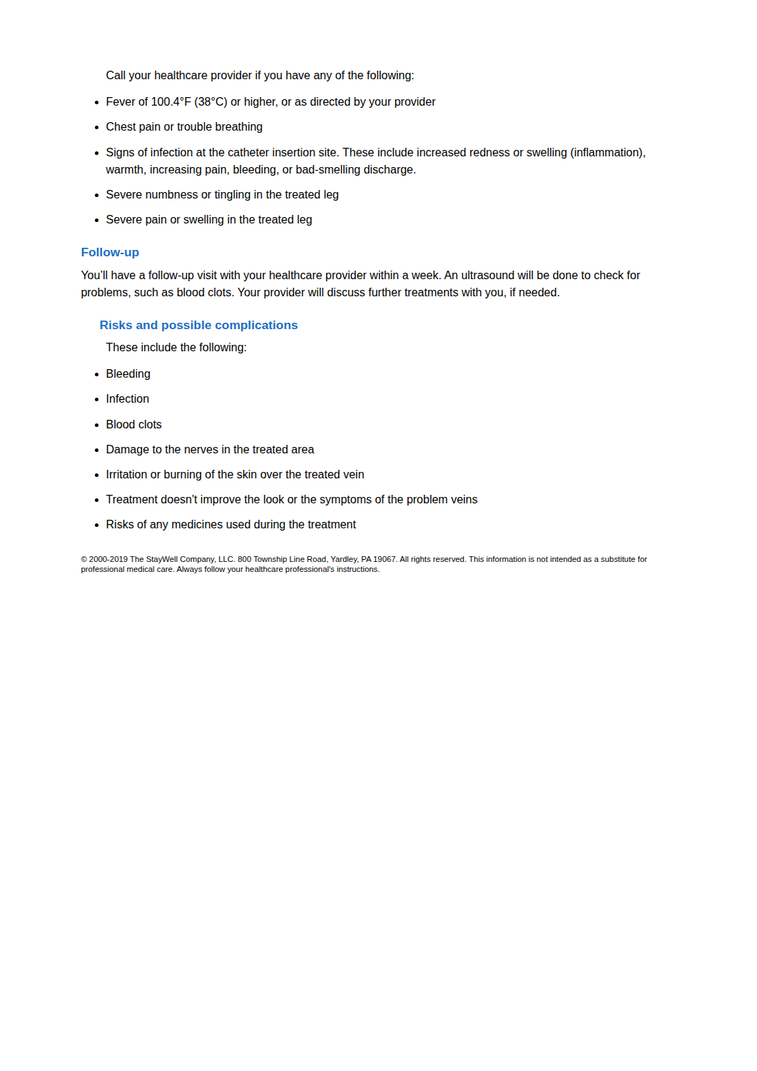Call your healthcare provider if you have any of the following:
Fever of 100.4°F (38°C) or higher, or as directed by your provider
Chest pain or trouble breathing
Signs of infection at the catheter insertion site. These include increased redness or swelling (inflammation), warmth, increasing pain, bleeding, or bad-smelling discharge.
Severe numbness or tingling in the treated leg
Severe pain or swelling in the treated leg
Follow-up
You’ll have a follow-up visit with your healthcare provider within a week. An ultrasound will be done to check for problems, such as blood clots. Your provider will discuss further treatments with you, if needed.
Risks and possible complications
These include the following:
Bleeding
Infection
Blood clots
Damage to the nerves in the treated area
Irritation or burning of the skin over the treated vein
Treatment doesn't improve the look or the symptoms of the problem veins
Risks of any medicines used during the treatment
© 2000-2019 The StayWell Company, LLC. 800 Township Line Road, Yardley, PA 19067. All rights reserved. This information is not intended as a substitute for professional medical care. Always follow your healthcare professional's instructions.